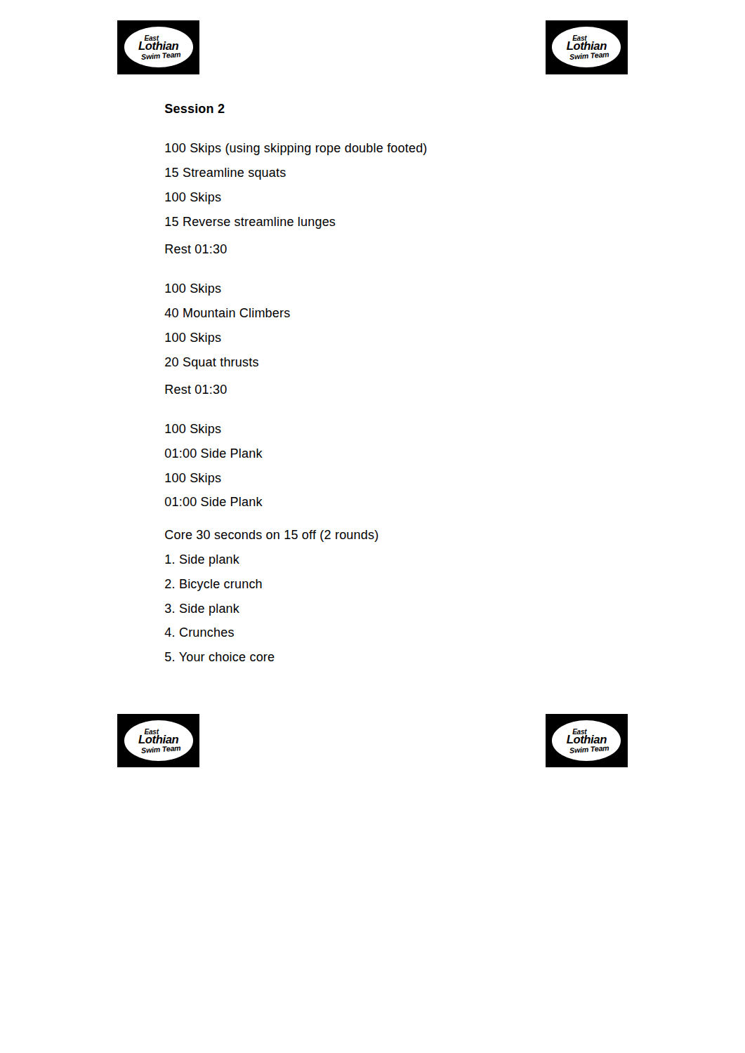East Lothian Swim Team
East Lothian Swim Team
Session 2
100 Skips (using skipping rope double footed)
15 Streamline squats
100 Skips
15 Reverse streamline lunges
Rest 01:30
100 Skips
40 Mountain Climbers
100 Skips
20 Squat thrusts
Rest 01:30
100 Skips
01:00 Side Plank
100 Skips
01:00 Side Plank
Core 30 seconds on 15 off (2 rounds)
Side plank
Bicycle crunch
Side plank
Crunches
Your choice core
East Lothian Swim Team
East Lothian Swim Team